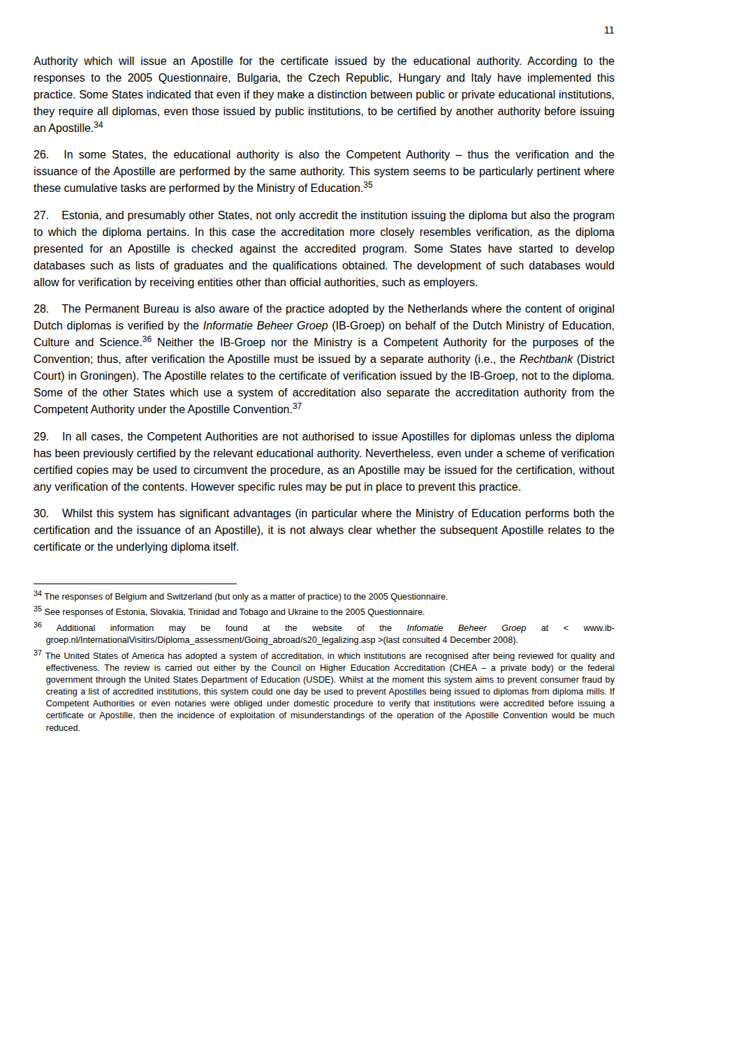11
Authority which will issue an Apostille for the certificate issued by the educational authority. According to the responses to the 2005 Questionnaire, Bulgaria, the Czech Republic, Hungary and Italy have implemented this practice. Some States indicated that even if they make a distinction between public or private educational institutions, they require all diplomas, even those issued by public institutions, to be certified by another authority before issuing an Apostille.34
26. In some States, the educational authority is also the Competent Authority – thus the verification and the issuance of the Apostille are performed by the same authority. This system seems to be particularly pertinent where these cumulative tasks are performed by the Ministry of Education.35
27. Estonia, and presumably other States, not only accredit the institution issuing the diploma but also the program to which the diploma pertains. In this case the accreditation more closely resembles verification, as the diploma presented for an Apostille is checked against the accredited program. Some States have started to develop databases such as lists of graduates and the qualifications obtained. The development of such databases would allow for verification by receiving entities other than official authorities, such as employers.
28. The Permanent Bureau is also aware of the practice adopted by the Netherlands where the content of original Dutch diplomas is verified by the Informatie Beheer Groep (IB-Groep) on behalf of the Dutch Ministry of Education, Culture and Science.36 Neither the IB-Groep nor the Ministry is a Competent Authority for the purposes of the Convention; thus, after verification the Apostille must be issued by a separate authority (i.e., the Rechtbank (District Court) in Groningen). The Apostille relates to the certificate of verification issued by the IB-Groep, not to the diploma. Some of the other States which use a system of accreditation also separate the accreditation authority from the Competent Authority under the Apostille Convention.37
29. In all cases, the Competent Authorities are not authorised to issue Apostilles for diplomas unless the diploma has been previously certified by the relevant educational authority. Nevertheless, even under a scheme of verification certified copies may be used to circumvent the procedure, as an Apostille may be issued for the certification, without any verification of the contents. However specific rules may be put in place to prevent this practice.
30. Whilst this system has significant advantages (in particular where the Ministry of Education performs both the certification and the issuance of an Apostille), it is not always clear whether the subsequent Apostille relates to the certificate or the underlying diploma itself.
34 The responses of Belgium and Switzerland (but only as a matter of practice) to the 2005 Questionnaire.
35 See responses of Estonia, Slovakia, Trinidad and Tobago and Ukraine to the 2005 Questionnaire.
36 Additional information may be found at the website of the Infomatie Beheer Groep at < www.ib-groep.nl/InternationalVisitirs/Diploma_assessment/Going_abroad/s20_legalizing.asp >(last consulted 4 December 2008).
37 The United States of America has adopted a system of accreditation, in which institutions are recognised after being reviewed for quality and effectiveness. The review is carried out either by the Council on Higher Education Accreditation (CHEA – a private body) or the federal government through the United States Department of Education (USDE). Whilst at the moment this system aims to prevent consumer fraud by creating a list of accredited institutions, this system could one day be used to prevent Apostilles being issued to diplomas from diploma mills. If Competent Authorities or even notaries were obliged under domestic procedure to verify that institutions were accredited before issuing a certificate or Apostille, then the incidence of exploitation of misunderstandings of the operation of the Apostille Convention would be much reduced.